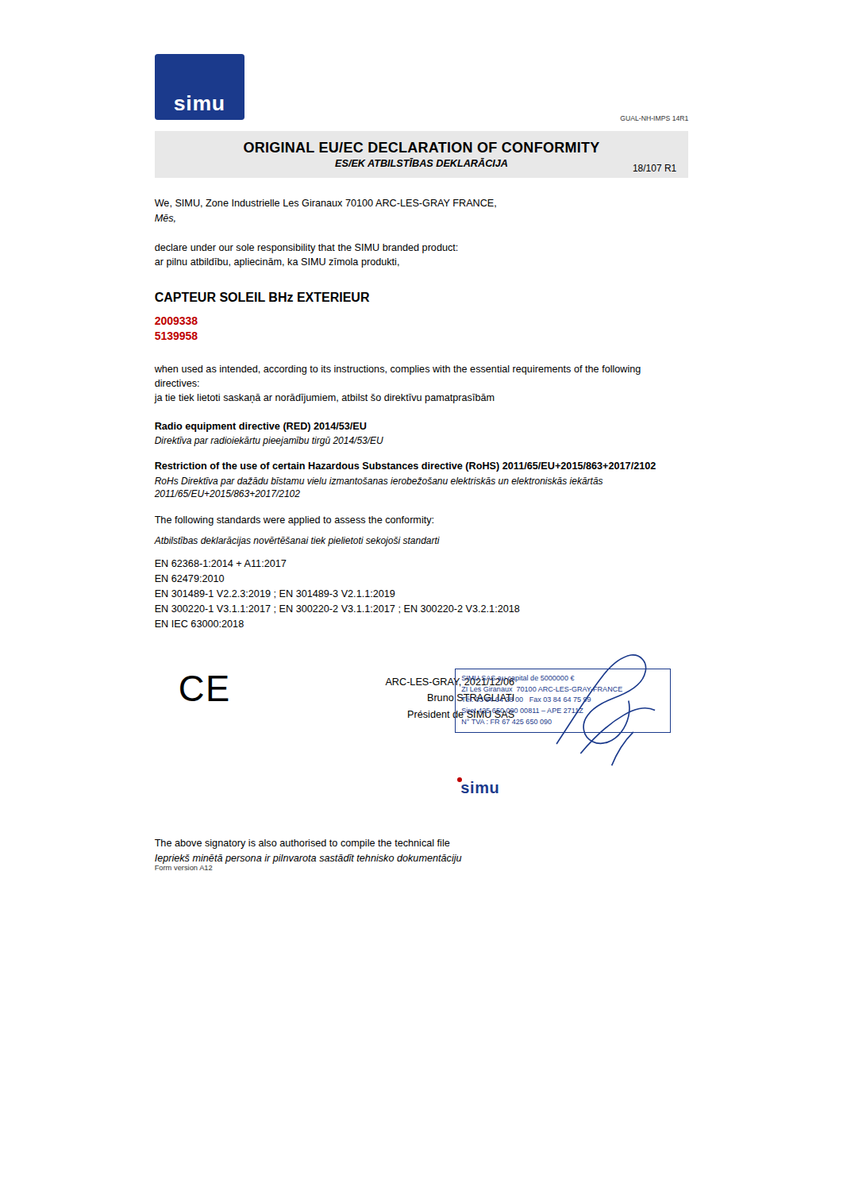simu
GUAL-NH-IMPS 14R1
ORIGINAL EU/EC DECLARATION OF CONFORMITY
ES/EK ATBILSTĪBAS DEKLARĀCIJA
18/107 R1
We, SIMU, Zone Industrielle Les Giranaux 70100 ARC-LES-GRAY FRANCE,
Mēs,
declare under our sole responsibility that the SIMU branded product:
ar pilnu atbildību, apliecinām, ka SIMU zīmola produkti,
CAPTEUR SOLEIL BHz EXTERIEUR
2009338
5139958
when used as intended, according to its instructions, complies with the essential requirements of the following directives:
ja tie tiek lietoti saskaņā ar norādījumiem, atbilst šo direktīvu pamatprasībām
Radio equipment directive (RED) 2014/53/EU
Direktīva par radioiekārtu pieejamību tirgū 2014/53/EU
Restriction of the use of certain Hazardous Substances directive (RoHS) 2011/65/EU+2015/863+2017/2102
RoHs Direktīva par dažādu bīstamu vielu izmantošanas ierobežošanu elektriskās un elektroniskās iekārtās
2011/65/EU+2015/863+2017/2102
The following standards were applied to assess the conformity:
Atbilstības deklarācijas novērtēšanai tiek pielietoti sekojoši standarti
EN 62368‑1:2014 + A11:2017
EN 62479:2010
EN 301489‑1 V2.2.3:2019 ; EN 301489‑3 V2.1.1:2019
EN 300220‑1 V3.1.1:2017 ; EN 300220‑2 V3.1.1:2017 ; EN 300220‑2 V3.2.1:2018
EN IEC 63000:2018
CE
ARC-LES-GRAY, 2021/12/06
Bruno STRAGLIATI
Président de SIMU SAS
SIMU SAS au capital de 5000000 €
ZI Les Giranaux 70100 ARC-LES-GRAY-FRANCE
Tél. 03 84 64 28 00 Fax 03 84 64 75 99
Siret 425 650 090 00811 – APE 2711Z
N° TVA : FR 67 425 650 090
simu
The above signatory is also authorised to compile the technical file
Iepriekš minētā persona ir pilnvarota sastādīt tehnisko dokumentāciju
Form version A12